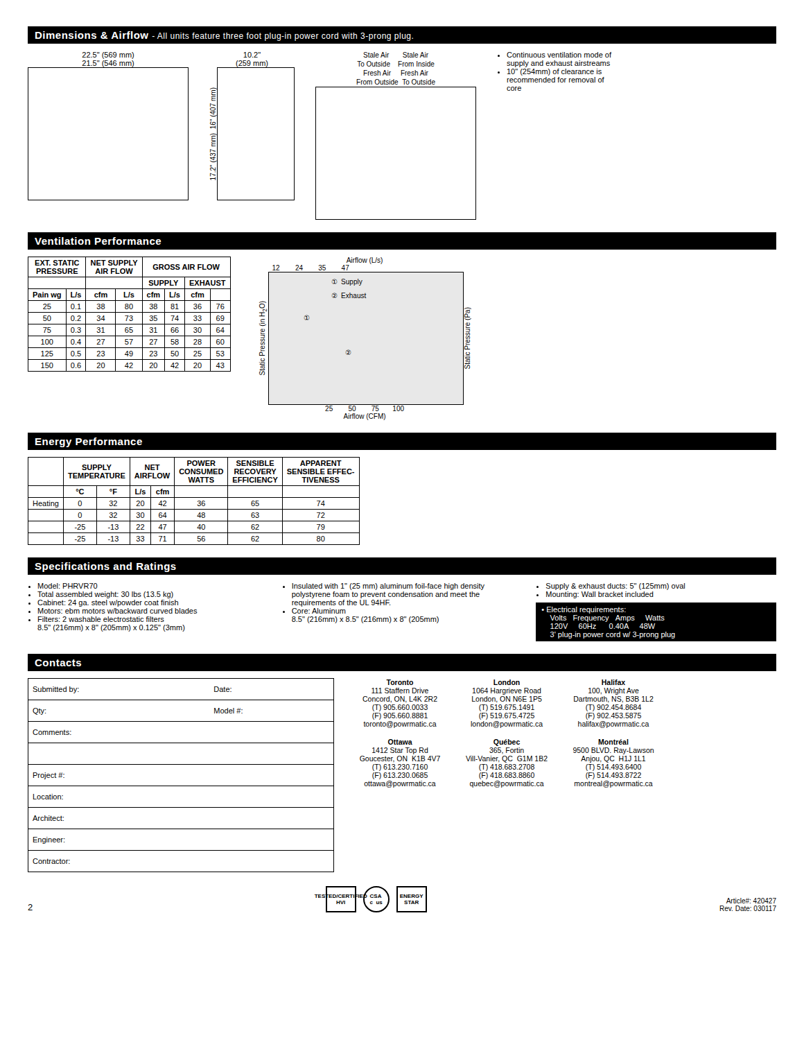Dimensions & Airflow - All units feature three foot plug-in power cord with 3-prong plug.
22.5" (569 mm)
21.5" (546 mm)
10.2"
(259 mm)
17.2" (437 mm) 16" (407 mm)
Stale Air Stale Air
To Outside From Inside
Fresh Air Fresh Air
From Outside To Outside
Continuous ventilation mode of supply and exhaust airstreams
10" (254mm) of clearance is recommended for removal of core
Ventilation Performance
| EXT. STATIC PRESSURE | NET SUPPLY AIR FLOW | GROSS AIR FLOW |
| --- | --- | --- |
| | | SUPPLY | EXHAUST |
| Pain wg | L/s | cfm | L/s | cfm | L/s | cfm | |
| 25 | 0.1 | 38 | 80 | 38 | 81 | 36 | 76 |
| 50 | 0.2 | 34 | 73 | 35 | 74 | 33 | 69 |
| 75 | 0.3 | 31 | 65 | 31 | 66 | 30 | 64 |
| 100 | 0.4 | 27 | 57 | 27 | 58 | 28 | 60 |
| 125 | 0.5 | 23 | 49 | 23 | 50 | 25 | 53 |
| 150 | 0.6 | 20 | 42 | 20 | 42 | 20 | 43 |
Airflow (L/s)
12 24 35 47
Static Pressure (in H2O)
① Supply
② Exhaust
①
②
Static Pressure (Pa)
25 50 75 100
Airflow (CFM)
Energy Performance
| | SUPPLY TEMPERATURE | NET AIRFLOW | POWER CONSUMED WATTS | SENSIBLE RECOVERY EFFICIENCY | APPARENT SENSIBLE EFFEC- TIVENESS |
| --- | --- | --- | --- | --- | --- |
| | °C | °F | L/s | cfm | | | |
| Heating | 0 | 32 | 20 | 42 | 36 | 65 | 74 |
| | 0 | 32 | 30 | 64 | 48 | 63 | 72 |
| | -25 | -13 | 22 | 47 | 40 | 62 | 79 |
| | -25 | -13 | 33 | 71 | 56 | 62 | 80 |
Specifications and Ratings
Model: PHRVR70
Total assembled weight: 30 lbs (13.5 kg)
Cabinet: 24 ga. steel w/powder coat finish
Motors: ebm motors w/backward curved blades
Filters: 2 washable electrostatic filters
8.5" (216mm) x 8" (205mm) x 0.125" (3mm)
Insulated with 1" (25 mm) aluminum foil-face high density polystyrene foam to prevent condensation and meet the requirements of the UL 94HF.
Core: Aluminum
8.5" (216mm) x 8.5" (216mm) x 8" (205mm)
Supply & exhaust ducts: 5" (125mm) oval
Mounting: Wall bracket included
• Electrical requirements:
Volts Frequency Amps Watts
120V 60Hz 0.40A 48W
3' plug-in power cord w/ 3-prong plug
Contacts
| Submitted by: | Date: |
| Qty: | Model #: |
| Comments: |
| Project #: |
| Location: |
| Architect: |
| Engineer: |
| Contractor: |
Toronto
111 Staffern Drive
Concord, ON, L4K 2R2
(T) 905.660.0033
(F) 905.660.8881
toronto@powrmatic.ca
London
1064 Hargrieve Road
London, ON N6E 1P5
(T) 519.675.1491
(F) 519.675.4725
london@powrmatic.ca
Halifax
100, Wright Ave
Dartmouth, NS, B3B 1L2
(T) 902.454.8684
(F) 902.453.5875
halifax@powrmatic.ca
Ottawa
1412 Star Top Rd
Goucester, ON K1B 4V7
(T) 613.230.7160
(F) 613.230.0685
ottawa@powrmatic.ca
Québec
365, Fortin
Vill-Vanier, QC G1M 1B2
(T) 418.683.2708
(F) 418.683.8860
quebec@powrmatic.ca
Montréal
9500 BLVD. Ray-Lawson
Anjou, QC H1J 1L1
(T) 514.493.6400
(F) 514.493.8722
montreal@powrmatic.ca
2
TESTED/CERTIFIED
HVI
CSA
c us
ENERGY
STAR
Article#: 420427
Rev. Date: 030117